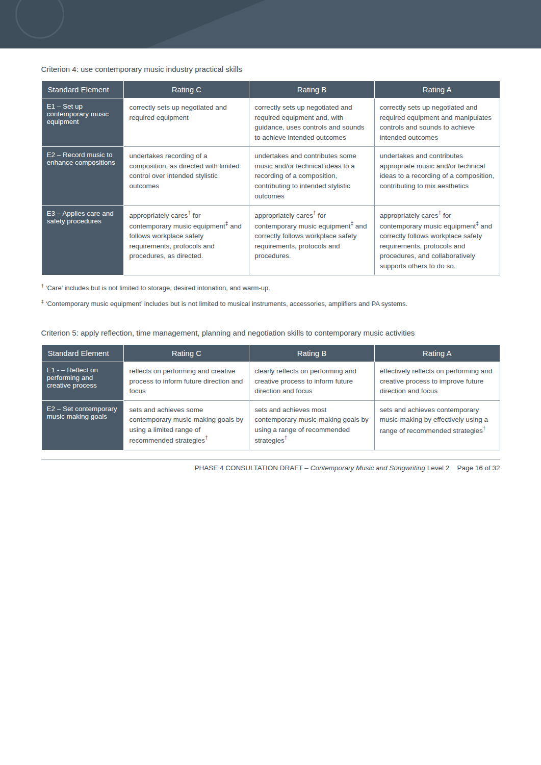Criterion 4: use contemporary music industry practical skills
| Standard Element | Rating C | Rating B | Rating A |
| --- | --- | --- | --- |
| E1 – Set up contemporary music equipment | correctly sets up negotiated and required equipment | correctly sets up negotiated and required equipment and, with guidance, uses controls and sounds to achieve intended outcomes | correctly sets up negotiated and required equipment and manipulates controls and sounds to achieve intended outcomes |
| E2 – Record music to enhance compositions | undertakes recording of a composition, as directed with limited control over intended stylistic outcomes | undertakes and contributes some music and/or technical ideas to a recording of a composition, contributing to intended stylistic outcomes | undertakes and contributes appropriate music and/or technical ideas to a recording of a composition, contributing to mix aesthetics |
| E3 – Applies care and safety procedures | appropriately cares † for contemporary music equipment ‡ and follows workplace safety requirements, protocols and procedures, as directed. | appropriately cares † for contemporary music equipment ‡ and correctly follows workplace safety requirements, protocols and procedures. | appropriately cares † for contemporary music equipment ‡ and correctly follows workplace safety requirements, protocols and procedures, and collaboratively supports others to do so. |
† ‘Care’ includes but is not limited to storage, desired intonation, and warm-up.
‡ ‘Contemporary music equipment’ includes but is not limited to musical instruments, accessories, amplifiers and PA systems.
Criterion 5: apply reflection, time management, planning and negotiation skills to contemporary music activities
| Standard Element | Rating C | Rating B | Rating A |
| --- | --- | --- | --- |
| E1 - – Reflect on performing and creative process | reflects on performing and creative process to inform future direction and focus | clearly reflects on performing and creative process to inform future direction and focus | effectively reflects on performing and creative process to improve future direction and focus |
| E2 – Set contemporary music making goals | sets and achieves some contemporary music-making goals by using a limited range of recommended strategies † | sets and achieves most contemporary music-making goals by using a range of recommended strategies † | sets and achieves contemporary music-making by effectively using a range of recommended strategies † |
PHASE 4 CONSULTATION DRAFT – Contemporary Music and Songwriting Level 2 Page 16 of 32